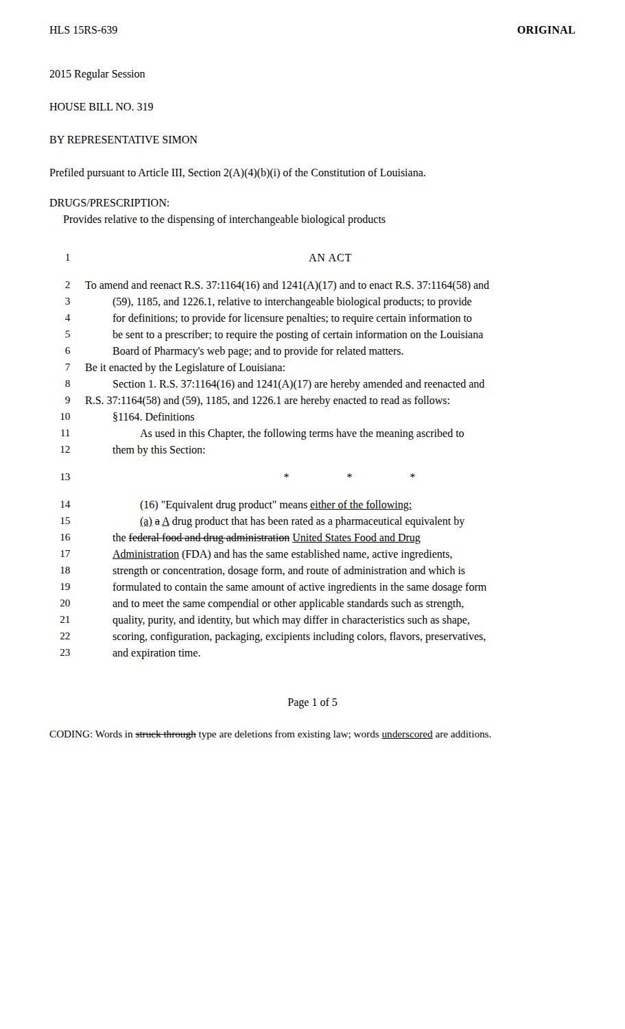HLS 15RS-639 ORIGINAL
2015 Regular Session
HOUSE BILL NO. 319
BY REPRESENTATIVE SIMON
Prefiled pursuant to Article III, Section 2(A)(4)(b)(i) of the Constitution of Louisiana.
DRUGS/PRESCRIPTION: Provides relative to the dispensing of interchangeable biological products
AN ACT
To amend and reenact R.S. 37:1164(16) and 1241(A)(17) and to enact R.S. 37:1164(58) and
(59), 1185, and 1226.1, relative to interchangeable biological products; to provide
for definitions; to provide for licensure penalties; to require certain information to
be sent to a prescriber; to require the posting of certain information on the Louisiana
Board of Pharmacy's web page; and to provide for related matters.
Be it enacted by the Legislature of Louisiana:
Section 1. R.S. 37:1164(16) and 1241(A)(17) are hereby amended and reenacted and
R.S. 37:1164(58) and (59), 1185, and 1226.1 are hereby enacted to read as follows:
§1164. Definitions
As used in this Chapter, the following terms have the meaning ascribed to
them by this Section:
* * *
(16) "Equivalent drug product" means either of the following:
(a) a A drug product that has been rated as a pharmaceutical equivalent by
the federal food and drug administration United States Food and Drug
Administration (FDA) and has the same established name, active ingredients,
strength or concentration, dosage form, and route of administration and which is
formulated to contain the same amount of active ingredients in the same dosage form
and to meet the same compendial or other applicable standards such as strength,
quality, purity, and identity, but which may differ in characteristics such as shape,
scoring, configuration, packaging, excipients including colors, flavors, preservatives,
and expiration time.
Page 1 of 5
CODING: Words in struck through type are deletions from existing law; words underscored are additions.